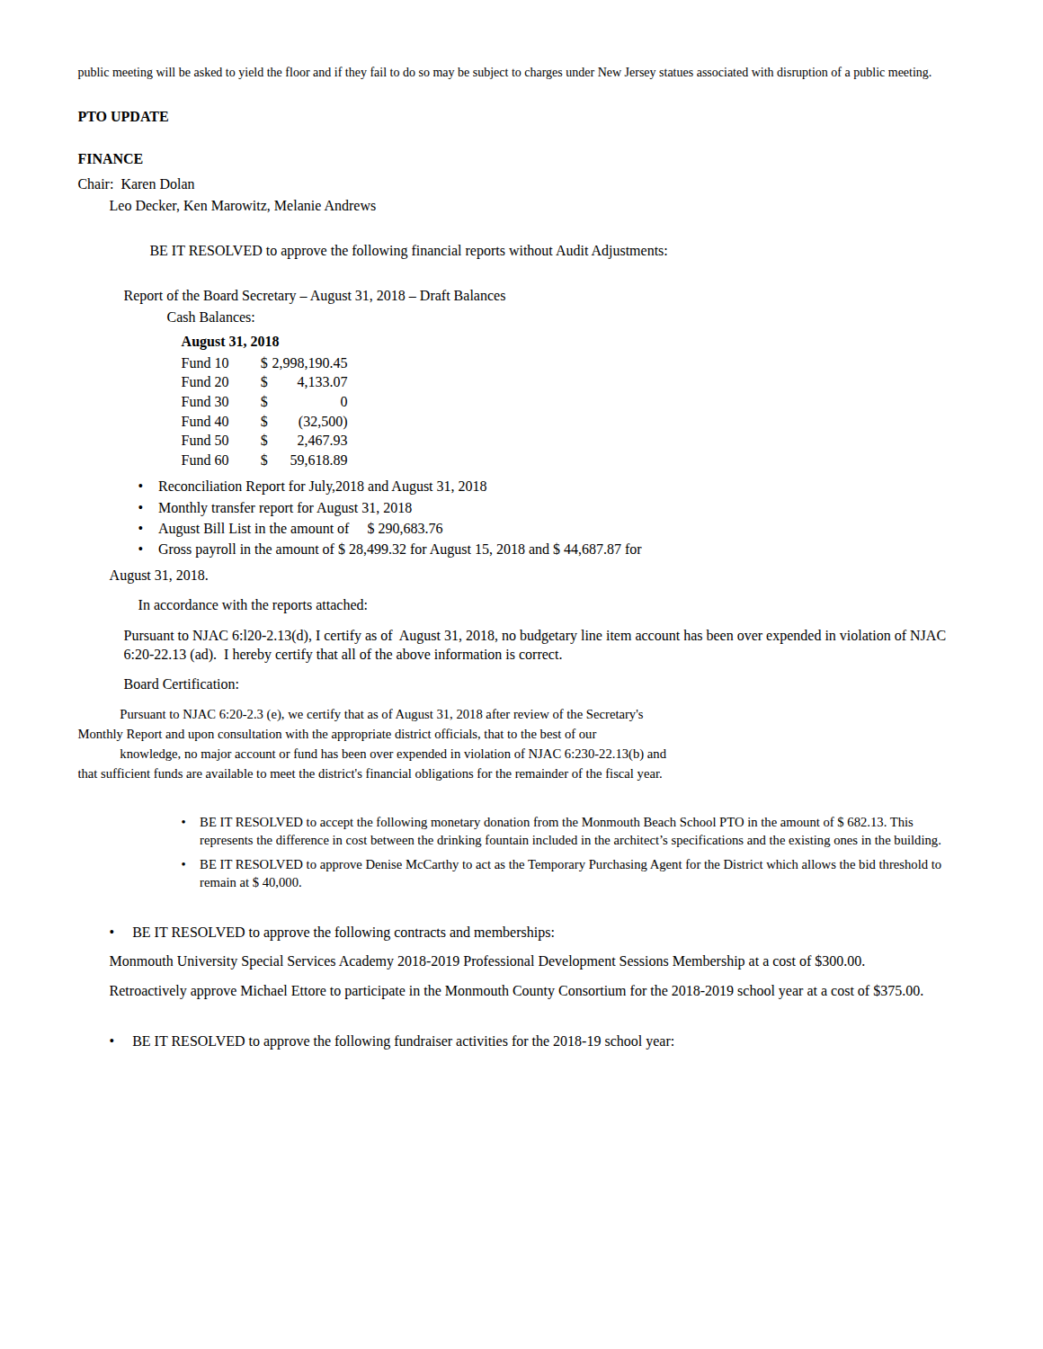public meeting will be asked to yield the floor and if they fail to do so may be subject to charges under New Jersey statues associated with disruption of a public meeting.
PTO UPDATE
FINANCE
Chair: Karen Dolan
Leo Decker, Ken Marowitz, Melanie Andrews
BE IT RESOLVED to approve the following financial reports without Audit Adjustments:
Report of the Board Secretary – August 31, 2018 – Draft Balances
Cash Balances:
| August 31, 2018 |
| Fund 10 | $ | 2,998,190.45 |
| Fund 20 | $ | 4,133.07 |
| Fund 30 | $ | 0 |
| Fund 40 | $ | (32,500) |
| Fund 50 | $ | 2,467.93 |
| Fund 60 | $ | 59,618.89 |
Reconciliation Report for July,2018 and August 31, 2018
Monthly transfer report for August 31, 2018
August Bill List in the amount of $ 290,683.76
Gross payroll in the amount of $ 28,499.32 for August 15, 2018 and $ 44,687.87 for
August 31, 2018.
In accordance with the reports attached:
Pursuant to NJAC 6:l20-2.13(d), I certify as of August 31, 2018, no budgetary line item account has been over expended in violation of NJAC 6:20-22.13 (ad). I hereby certify that all of the above information is correct.
Board Certification:
Pursuant to NJAC 6:20-2.3 (e), we certify that as of August 31, 2018 after review of the Secretary's
Monthly Report and upon consultation with the appropriate district officials, that to the best of our
knowledge, no major account or fund has been over expended in violation of NJAC 6:230-22.13(b) and
that sufficient funds are available to meet the district's financial obligations for the remainder of the fiscal year.
BE IT RESOLVED to accept the following monetary donation from the Monmouth Beach School PTO in the amount of $ 682.13. This represents the difference in cost between the drinking fountain included in the architect’s specifications and the existing ones in the building.
BE IT RESOLVED to approve Denise McCarthy to act as the Temporary Purchasing Agent for the District which allows the bid threshold to remain at $ 40,000.
BE IT RESOLVED to approve the following contracts and memberships:
Monmouth University Special Services Academy 2018-2019 Professional Development Sessions Membership at a cost of $300.00.
Retroactively approve Michael Ettore to participate in the Monmouth County Consortium for the 2018-2019 school year at a cost of $375.00.
BE IT RESOLVED to approve the following fundraiser activities for the 2018-19 school year: